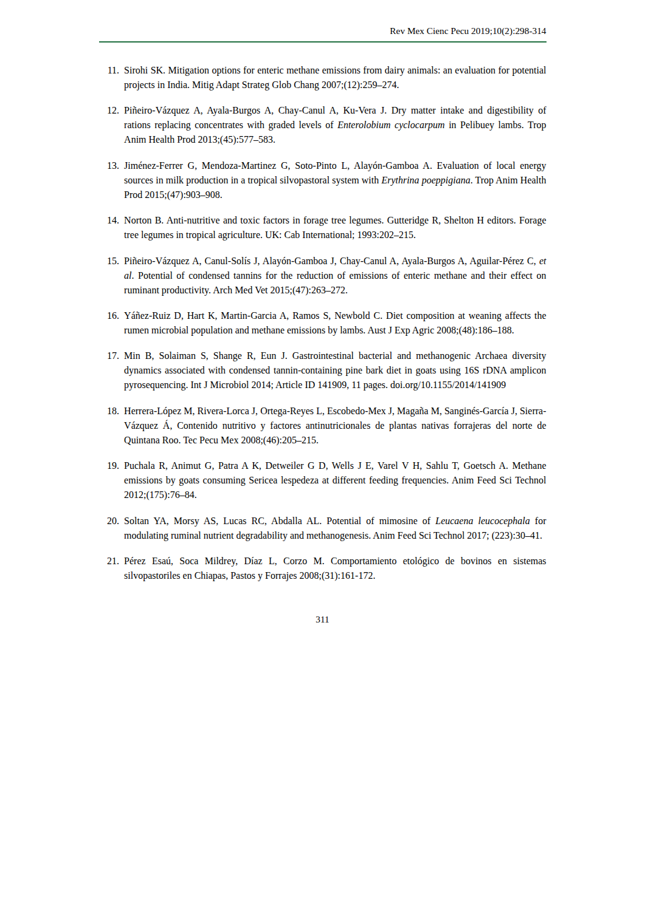Rev Mex Cienc Pecu 2019;10(2):298-314
11. Sirohi SK. Mitigation options for enteric methane emissions from dairy animals: an evaluation for potential projects in India. Mitig Adapt Strateg Glob Chang 2007;(12):259–274.
12. Piñeiro-Vázquez A, Ayala-Burgos A, Chay-Canul A, Ku-Vera J. Dry matter intake and digestibility of rations replacing concentrates with graded levels of Enterolobium cyclocarpum in Pelibuey lambs. Trop Anim Health Prod 2013;(45):577–583.
13. Jiménez-Ferrer G, Mendoza-Martinez G, Soto-Pinto L, Alayón-Gamboa A. Evaluation of local energy sources in milk production in a tropical silvopastoral system with Erythrina poeppigiana. Trop Anim Health Prod 2015;(47):903–908.
14. Norton B. Anti-nutritive and toxic factors in forage tree legumes. Gutteridge R, Shelton H editors. Forage tree legumes in tropical agriculture. UK: Cab International; 1993:202–215.
15. Piñeiro-Vázquez A, Canul-Solís J, Alayón-Gamboa J, Chay-Canul A, Ayala-Burgos A, Aguilar-Pérez C, et al. Potential of condensed tannins for the reduction of emissions of enteric methane and their effect on ruminant productivity. Arch Med Vet 2015;(47):263–272.
16. Yáñez-Ruiz D, Hart K, Martin-Garcia A, Ramos S, Newbold C. Diet composition at weaning affects the rumen microbial population and methane emissions by lambs. Aust J Exp Agric 2008;(48):186–188.
17. Min B, Solaiman S, Shange R, Eun J. Gastrointestinal bacterial and methanogenic Archaea diversity dynamics associated with condensed tannin-containing pine bark diet in goats using 16S rDNA amplicon pyrosequencing. Int J Microbiol 2014; Article ID 141909, 11 pages. doi.org/10.1155/2014/141909
18. Herrera-López M, Rivera-Lorca J, Ortega-Reyes L, Escobedo-Mex J, Magaña M, Sanginés-García J, Sierra-Vázquez Á, Contenido nutritivo y factores antinutricionales de plantas nativas forrajeras del norte de Quintana Roo. Tec Pecu Mex 2008;(46):205–215.
19. Puchala R, Animut G, Patra A K, Detweiler G D, Wells J E, Varel V H, Sahlu T, Goetsch A. Methane emissions by goats consuming Sericea lespedeza at different feeding frequencies. Anim Feed Sci Technol 2012;(175):76–84.
20. Soltan YA, Morsy AS, Lucas RC, Abdalla AL. Potential of mimosine of Leucaena leucocephala for modulating ruminal nutrient degradability and methanogenesis. Anim Feed Sci Technol 2017; (223):30–41.
21. Pérez Esaú, Soca Mildrey, Díaz L, Corzo M. Comportamiento etológico de bovinos en sistemas silvopastoriles en Chiapas, Pastos y Forrajes 2008;(31):161-172.
311